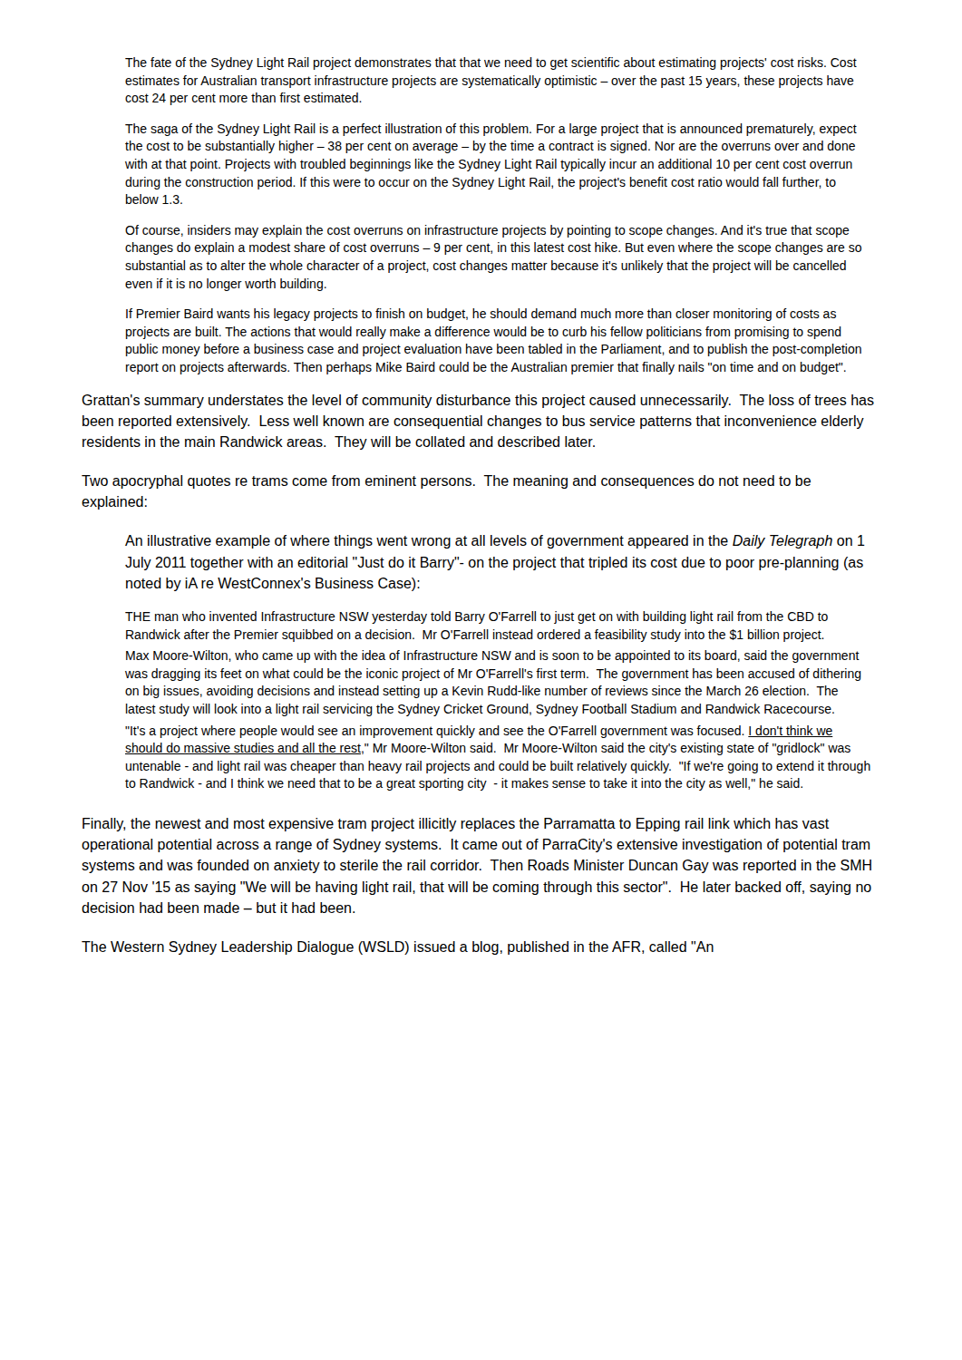The fate of the Sydney Light Rail project demonstrates that that we need to get scientific about estimating projects' cost risks. Cost estimates for Australian transport infrastructure projects are systematically optimistic – over the past 15 years, these projects have cost 24 per cent more than first estimated.
The saga of the Sydney Light Rail is a perfect illustration of this problem. For a large project that is announced prematurely, expect the cost to be substantially higher – 38 per cent on average – by the time a contract is signed. Nor are the overruns over and done with at that point. Projects with troubled beginnings like the Sydney Light Rail typically incur an additional 10 per cent cost overrun during the construction period. If this were to occur on the Sydney Light Rail, the project's benefit cost ratio would fall further, to below 1.3.
Of course, insiders may explain the cost overruns on infrastructure projects by pointing to scope changes. And it's true that scope changes do explain a modest share of cost overruns – 9 per cent, in this latest cost hike. But even where the scope changes are so substantial as to alter the whole character of a project, cost changes matter because it's unlikely that the project will be cancelled even if it is no longer worth building.
If Premier Baird wants his legacy projects to finish on budget, he should demand much more than closer monitoring of costs as projects are built. The actions that would really make a difference would be to curb his fellow politicians from promising to spend public money before a business case and project evaluation have been tabled in the Parliament, and to publish the post-completion report on projects afterwards. Then perhaps Mike Baird could be the Australian premier that finally nails "on time and on budget".
Grattan's summary understates the level of community disturbance this project caused unnecessarily. The loss of trees has been reported extensively. Less well known are consequential changes to bus service patterns that inconvenience elderly residents in the main Randwick areas. They will be collated and described later.
Two apocryphal quotes re trams come from eminent persons. The meaning and consequences do not need to be explained:
An illustrative example of where things went wrong at all levels of government appeared in the Daily Telegraph on 1 July 2011 together with an editorial "Just do it Barry"- on the project that tripled its cost due to poor pre-planning (as noted by iA re WestConnex's Business Case):
THE man who invented Infrastructure NSW yesterday told Barry O'Farrell to just get on with building light rail from the CBD to Randwick after the Premier squibbed on a decision. Mr O'Farrell instead ordered a feasibility study into the $1 billion project.
Max Moore-Wilton, who came up with the idea of Infrastructure NSW and is soon to be appointed to its board, said the government was dragging its feet on what could be the iconic project of Mr O'Farrell's first term. The government has been accused of dithering on big issues, avoiding decisions and instead setting up a Kevin Rudd-like number of reviews since the March 26 election. The latest study will look into a light rail servicing the Sydney Cricket Ground, Sydney Football Stadium and Randwick Racecourse.
"It's a project where people would see an improvement quickly and see the O'Farrell government was focused. I don't think we should do massive studies and all the rest," Mr Moore-Wilton said. Mr Moore-Wilton said the city's existing state of "gridlock" was untenable - and light rail was cheaper than heavy rail projects and could be built relatively quickly. "If we're going to extend it through to Randwick - and I think we need that to be a great sporting city - it makes sense to take it into the city as well," he said.
Finally, the newest and most expensive tram project illicitly replaces the Parramatta to Epping rail link which has vast operational potential across a range of Sydney systems. It came out of ParraCity's extensive investigation of potential tram systems and was founded on anxiety to sterile the rail corridor. Then Roads Minister Duncan Gay was reported in the SMH on 27 Nov '15 as saying "We will be having light rail, that will be coming through this sector". He later backed off, saying no decision had been made – but it had been.
The Western Sydney Leadership Dialogue (WSLD) issued a blog, published in the AFR, called "An